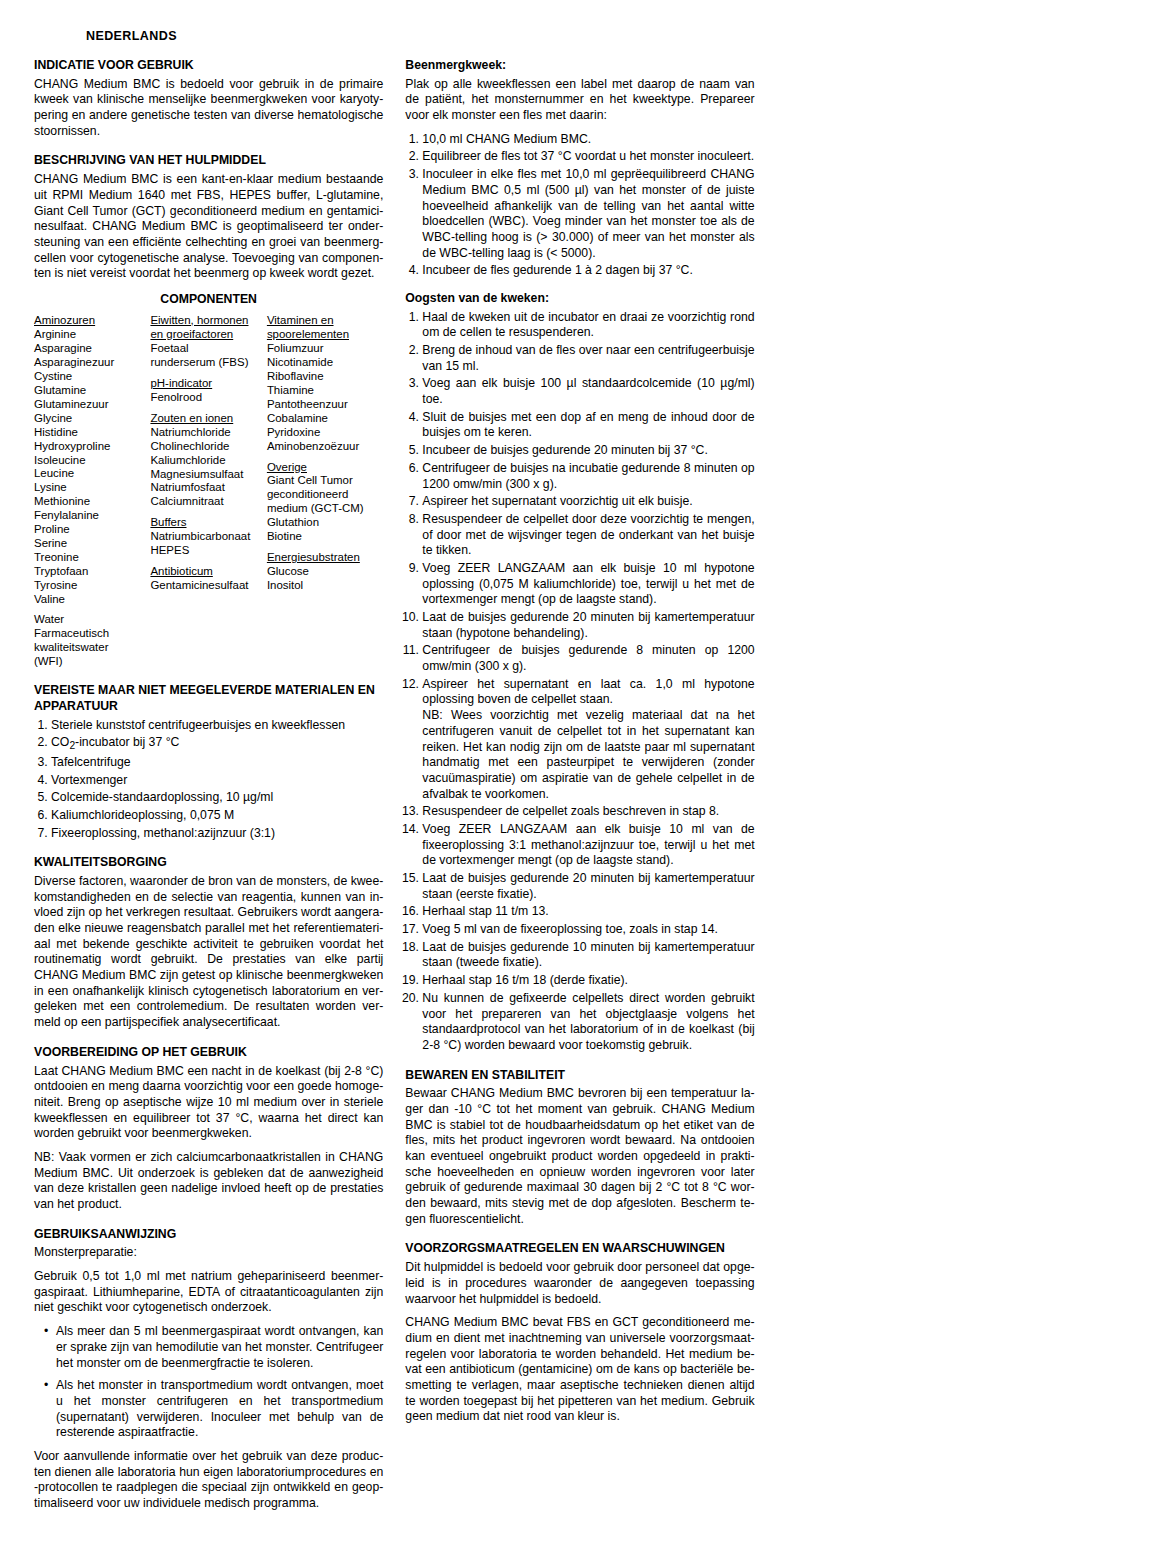NEDERLANDS
Indicatie voor gebruik
CHANG Medium BMC is bedoeld voor gebruik in de primaire kweek van klinische menselijke beenmergkweken voor karyotypering en andere genetische testen van diverse hematologische stoornissen.
Beschrijving van het hulpmiddel
CHANG Medium BMC is een kant-en-klaar medium bestaande uit RPMI Medium 1640 met FBS, HEPES buffer, L-glutamine, Giant Cell Tumor (GCT) geconditioneerd medium en gentamicinesulfaat. CHANG Medium BMC is geoptimaliseerd ter ondersteuning van een efficiënte celhechting en groei van beenmergcellen voor cytogenetische analyse. Toevoeging van componenten is niet vereist voordat het beenmerg op kweek wordt gezet.
Componenten
| Aminozuren Arginine Asparagine Asparaginezuur Cystine Glutamine Glutaminezuur Glycine Histidine Hydroxyproline Isoleucine Leucine Lysine Methionine Fenylalanine Proline Serine Treonine Tryptofaan Tyrosine Valine Water Farmaceutisch kwaliteitswater (WFI) | Eiwitten, hormonen en groeifactoren Foetaal runderserum (FBS) pH-indicator Fenolrood Zouten en ionen Natriumchloride Cholinechloride Kaliumchloride Magnesiumsulfaat Natriumfosfaat Calciumnitraat Buffers Natriumbicarbonaat HEPES Antibioticum Gentamicinesulfaat | Vitaminen en spoorelementen Foliumzuur Nicotinamide Riboflavine Thiamine Pantotheenzuur Cobalamine Pyridoxine Aminobenzoëzuur Overige Giant Cell Tumor geconditioneerd medium (GCT-CM) Glutathion Biotine Energiesubstraten Glucose Inositol |
Vereiste maar niet meegeleverde materialen en apparatuur
Steriele kunststof centrifugeerbuisjes en kweekflessen
CO2-incubator bij 37 °C
Tafelcentrifuge
Vortexmenger
Colcemide-standaardoplossing, 10 µg/ml
Kaliumchlorideoplossing, 0,075 M
Fixeeroplossing, methanol:azijnzuur (3:1)
Kwaliteitsborging
Diverse factoren, waaronder de bron van de monsters, de kweekomstandigheden en de selectie van reagentia, kunnen van invloed zijn op het verkregen resultaat. Gebruikers wordt aangeraden elke nieuwe reagensbatch parallel met het referentiemateriaal met bekende geschikte activiteit te gebruiken voordat het routinematig wordt gebruikt. De prestaties van elke partij CHANG Medium BMC zijn getest op klinische beenmergkweken in een onafhankelijk klinisch cytogenetisch laboratorium en vergeleken met een controlemedium. De resultaten worden vermeld op een partijspecifiek analysecertificaat.
Voorbereiding op het gebruik
Laat CHANG Medium BMC een nacht in de koelkast (bij 2-8 °C) ontdooien en meng daarna voorzichtig voor een goede homogeniteit. Breng op aseptische wijze 10 ml medium over in steriele kweekflessen en equilibreer tot 37 °C, waarna het direct kan worden gebruikt voor beenmergkweken.
NB: Vaak vormen er zich calciumcarbonaatkristallen in CHANG Medium BMC. Uit onderzoek is gebleken dat de aanwezigheid van deze kristallen geen nadelige invloed heeft op de prestaties van het product.
Gebruiksaanwijzing
Monsterpreparatie:
Gebruik 0,5 tot 1,0 ml met natrium gehepariniseerd beenmergaspiraat. Lithiumheparine, EDTA of citraatanticoagulanten zijn niet geschikt voor cytogenetisch onderzoek.
Als meer dan 5 ml beenmergaspiraat wordt ontvangen, kan er sprake zijn van hemodilutie van het monster. Centrifugeer het monster om de beenmergfractie te isoleren.
Als het monster in transportmedium wordt ontvangen, moet u het monster centrifugeren en het transportmedium (supernatant) verwijderen. Inoculeer met behulp van de resterende aspiraatfractie.
Voor aanvullende informatie over het gebruik van deze producten dienen alle laboratoria hun eigen laboratoriumprocedures en -protocollen te raadplegen die speciaal zijn ontwikkeld en geoptimaliseerd voor uw individuele medisch programma.
Beenmergkweek:
Plak op alle kweekflessen een label met daarop de naam van de patiënt, het monsternummer en het kweektype. Prepareer voor elk monster een fles met daarin:
10,0 ml CHANG Medium BMC.
Equilibreer de fles tot 37 °C voordat u het monster inoculeert.
Inoculeer in elke fles met 10,0 ml geprëequilibreerd CHANG Medium BMC 0,5 ml (500 µl) van het monster of de juiste hoeveelheid afhankelijk van de telling van het aantal witte bloedcellen (WBC). Voeg minder van het monster toe als de WBC-telling hoog is (> 30.000) of meer van het monster als de WBC-telling laag is (< 5000).
Incubeer de fles gedurende 1 à 2 dagen bij 37 °C.
Oogsten van de kweken:
Haal de kweken uit de incubator en draai ze voorzichtig rond om de cellen te resuspenderen.
Breng de inhoud van de fles over naar een centrifugeerbuisje van 15 ml.
Voeg aan elk buisje 100 µl standaardcolcemide (10 µg/ml) toe.
Sluit de buisjes met een dop af en meng de inhoud door de buisjes om te keren.
Incubeer de buisjes gedurende 20 minuten bij 37 °C.
Centrifugeer de buisjes na incubatie gedurende 8 minuten op 1200 omw/min (300 x g).
Aspireer het supernatant voorzichtig uit elk buisje.
Resuspendeer de celpellet door deze voorzichtig te mengen, of door met de wijsvinger tegen de onderkant van het buisje te tikken.
Voeg ZEER LANGZAAM aan elk buisje 10 ml hypotone oplossing (0,075 M kaliumchloride) toe, terwijl u het met de vortexmenger mengt (op de laagste stand).
Laat de buisjes gedurende 20 minuten bij kamertemperatuur staan (hypotone behandeling).
Centrifugeer de buisjes gedurende 8 minuten op 1200 omw/min (300 x g).
Aspireer het supernatant en laat ca. 1,0 ml hypotone oplossing boven de celpellet staan.
NB: Wees voorzichtig met vezelig materiaal dat na het centrifugeren vanuit de celpellet tot in het supernatant kan reiken. Het kan nodig zijn om de laatste paar ml supernatant handmatig met een pasteurpipet te verwijderen (zonder vacuümaspiratie) om aspiratie van de gehele celpellet in de afvalbak te voorkomen.
Resuspendeer de celpellet zoals beschreven in stap 8.
Voeg ZEER LANGZAAM aan elk buisje 10 ml van de fixeeroplossing 3:1 methanol:azijnzuur toe, terwijl u het met de vortexmenger mengt (op de laagste stand).
Laat de buisjes gedurende 20 minuten bij kamertemperatuur staan (eerste fixatie).
Herhaal stap 11 t/m 13.
Voeg 5 ml van de fixeeroplossing toe, zoals in stap 14.
Laat de buisjes gedurende 10 minuten bij kamertemperatuur staan (tweede fixatie).
Herhaal stap 16 t/m 18 (derde fixatie).
Nu kunnen de gefixeerde celpellets direct worden gebruikt voor het prepareren van het objectglaasje volgens het standaardprotocol van het laboratorium of in de koelkast (bij 2-8 °C) worden bewaard voor toekomstig gebruik.
Bewaren en stabiliteit
Bewaar CHANG Medium BMC bevroren bij een temperatuur lager dan -10 °C tot het moment van gebruik. CHANG Medium BMC is stabiel tot de houdbaarheidsdatum op het etiket van de fles, mits het product ingevroren wordt bewaard. Na ontdooien kan eventueel ongebruikt product worden opgedeeld in praktische hoeveelheden en opnieuw worden ingevroren voor later gebruik of gedurende maximaal 30 dagen bij 2 °C tot 8 °C worden bewaard, mits stevig met de dop afgesloten. Bescherm tegen fluorescentielicht.
Voorzorgsmaatregelen en waarschuwingen
Dit hulpmiddel is bedoeld voor gebruik door personeel dat opgeleid is in procedures waaronder de aangegeven toepassing waarvoor het hulpmiddel is bedoeld.
CHANG Medium BMC bevat FBS en GCT geconditioneerd medium en dient met inachtneming van universele voorzorgsmaatregelen voor laboratoria te worden behandeld. Het medium bevat een antibioticum (gentamicine) om de kans op bacteriële besmetting te verlagen, maar aseptische technieken dienen altijd te worden toegepast bij het pipetteren van het medium. Gebruik geen medium dat niet rood van kleur is.